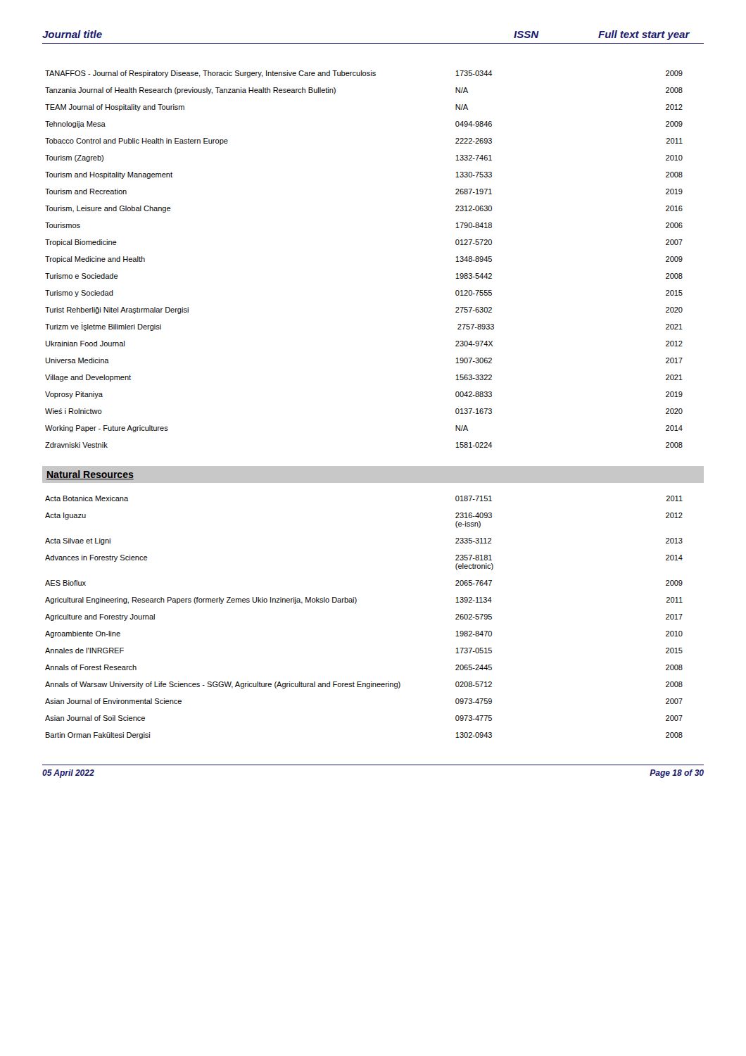Journal title
ISSN
Full text start year
| TANAFFOS - Journal of Respiratory Disease, Thoracic Surgery, Intensive Care and Tuberculosis | 1735-0344 | 2009 |
| Tanzania Journal of Health Research (previously, Tanzania Health Research Bulletin) | N/A | 2008 |
| TEAM Journal of Hospitality and Tourism | N/A | 2012 |
| Tehnologija Mesa | 0494-9846 | 2009 |
| Tobacco Control and Public Health in Eastern Europe | 2222-2693 | 2011 |
| Tourism (Zagreb) | 1332-7461 | 2010 |
| Tourism and Hospitality Management | 1330-7533 | 2008 |
| Tourism and Recreation | 2687-1971 | 2019 |
| Tourism, Leisure and Global Change | 2312-0630 | 2016 |
| Tourismos | 1790-8418 | 2006 |
| Tropical Biomedicine | 0127-5720 | 2007 |
| Tropical Medicine and Health | 1348-8945 | 2009 |
| Turismo e Sociedade | 1983-5442 | 2008 |
| Turismo y Sociedad | 0120-7555 | 2015 |
| Turist Rehberliği Nitel Araştırmalar Dergisi | 2757-6302 | 2020 |
| Turizm ve İşletme Bilimleri Dergisi | 2757-8933 | 2021 |
| Ukrainian Food Journal | 2304-974X | 2012 |
| Universa Medicina | 1907-3062 | 2017 |
| Village and Development | 1563-3322 | 2021 |
| Voprosy Pitaniya | 0042-8833 | 2019 |
| Wieś i Rolnictwo | 0137-1673 | 2020 |
| Working Paper - Future Agricultures | N/A | 2014 |
| Zdravniski Vestnik | 1581-0224 | 2008 |
Natural Resources
| Acta Botanica Mexicana | 0187-7151 | 2011 |
| Acta Iguazu | 2316-4093 (e-issn) | 2012 |
| Acta Silvae et Ligni | 2335-3112 | 2013 |
| Advances in Forestry Science | 2357-8181 (electronic) | 2014 |
| AES Bioflux | 2065-7647 | 2009 |
| Agricultural Engineering, Research Papers (formerly Zemes Ukio Inzinerija, Mokslo Darbai) | 1392-1134 | 2011 |
| Agriculture and Forestry Journal | 2602-5795 | 2017 |
| Agroambiente On-line | 1982-8470 | 2010 |
| Annales de l'INRGREF | 1737-0515 | 2015 |
| Annals of Forest Research | 2065-2445 | 2008 |
| Annals of Warsaw University of Life Sciences - SGGW, Agriculture (Agricultural and Forest Engineering) | 0208-5712 | 2008 |
| Asian Journal of Environmental Science | 0973-4759 | 2007 |
| Asian Journal of Soil Science | 0973-4775 | 2007 |
| Bartin Orman Fakültesi Dergisi | 1302-0943 | 2008 |
05 April 2022
Page 18 of 30